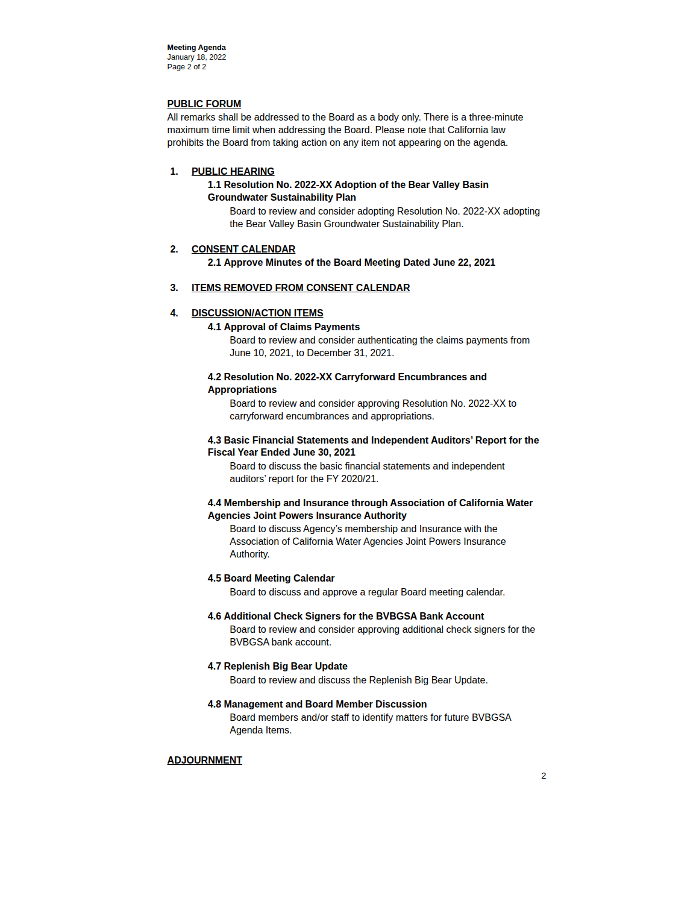Meeting Agenda
January 18, 2022
Page 2 of 2
PUBLIC FORUM
All remarks shall be addressed to the Board as a body only. There is a three-minute maximum time limit when addressing the Board. Please note that California law prohibits the Board from taking action on any item not appearing on the agenda.
PUBLIC HEARING
1.1 Resolution No. 2022-XX Adoption of the Bear Valley Basin Groundwater Sustainability Plan
Board to review and consider adopting Resolution No. 2022-XX adopting the Bear Valley Basin Groundwater Sustainability Plan.
CONSENT CALENDAR
2.1 Approve Minutes of the Board Meeting Dated June 22, 2021
ITEMS REMOVED FROM CONSENT CALENDAR
DISCUSSION/ACTION ITEMS
4.1 Approval of Claims Payments
Board to review and consider authenticating the claims payments from June 10, 2021, to December 31, 2021.
4.2 Resolution No. 2022-XX Carryforward Encumbrances and Appropriations
Board to review and consider approving Resolution No. 2022-XX to carryforward encumbrances and appropriations.
4.3 Basic Financial Statements and Independent Auditors’ Report for the Fiscal Year Ended June 30, 2021
Board to discuss the basic financial statements and independent auditors’ report for the FY 2020/21.
4.4 Membership and Insurance through Association of California Water Agencies Joint Powers Insurance Authority
Board to discuss Agency’s membership and Insurance with the Association of California Water Agencies Joint Powers Insurance Authority.
4.5 Board Meeting Calendar
Board to discuss and approve a regular Board meeting calendar.
4.6 Additional Check Signers for the BVBGSA Bank Account
Board to review and consider approving additional check signers for the BVBGSA bank account.
4.7 Replenish Big Bear Update
Board to review and discuss the Replenish Big Bear Update.
4.8 Management and Board Member Discussion
Board members and/or staff to identify matters for future BVBGSA Agenda Items.
ADJOURNMENT
2